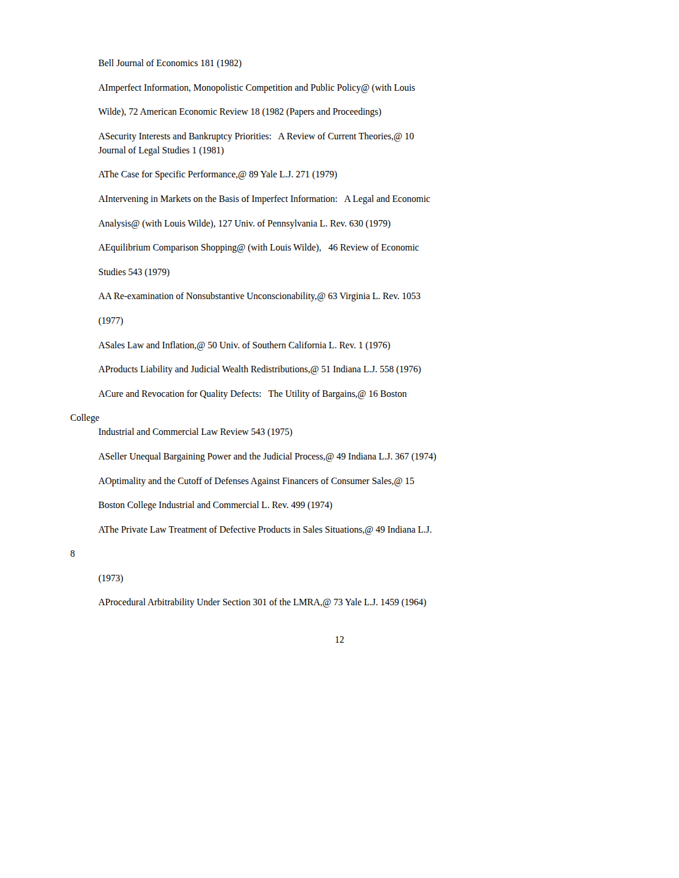Bell Journal of Economics 181 (1982)
AImperfect Information, Monopolistic Competition and Public Policy@ (with Louis
Wilde), 72 American Economic Review 18 (1982 (Papers and Proceedings)
ASecurity Interests and Bankruptcy Priorities: A Review of Current Theories,@ 10
Journal of Legal Studies 1 (1981)
AThe Case for Specific Performance,@ 89 Yale L.J. 271 (1979)
AIntervening in Markets on the Basis of Imperfect Information: A Legal and Economic
Analysis@ (with Louis Wilde), 127 Univ. of Pennsylvania L. Rev. 630 (1979)
AEquilibrium Comparison Shopping@ (with Louis Wilde), 46 Review of Economic
Studies 543 (1979)
AA Re-examination of Nonsubstantive Unconscionability,@ 63 Virginia L. Rev. 1053
(1977)
ASales Law and Inflation,@ 50 Univ. of Southern California L. Rev. 1 (1976)
AProducts Liability and Judicial Wealth Redistributions,@ 51 Indiana L.J. 558 (1976)
ACure and Revocation for Quality Defects: The Utility of Bargains,@ 16 Boston
College
Industrial and Commercial Law Review 543 (1975)
ASeller Unequal Bargaining Power and the Judicial Process,@ 49 Indiana L.J. 367 (1974)
AOptimality and the Cutoff of Defenses Against Financers of Consumer Sales,@ 15
Boston College Industrial and Commercial L. Rev. 499 (1974)
AThe Private Law Treatment of Defective Products in Sales Situations,@ 49 Indiana L.J.
8
(1973)
AProcedural Arbitrability Under Section 301 of the LMRA,@ 73 Yale L.J. 1459 (1964)
12